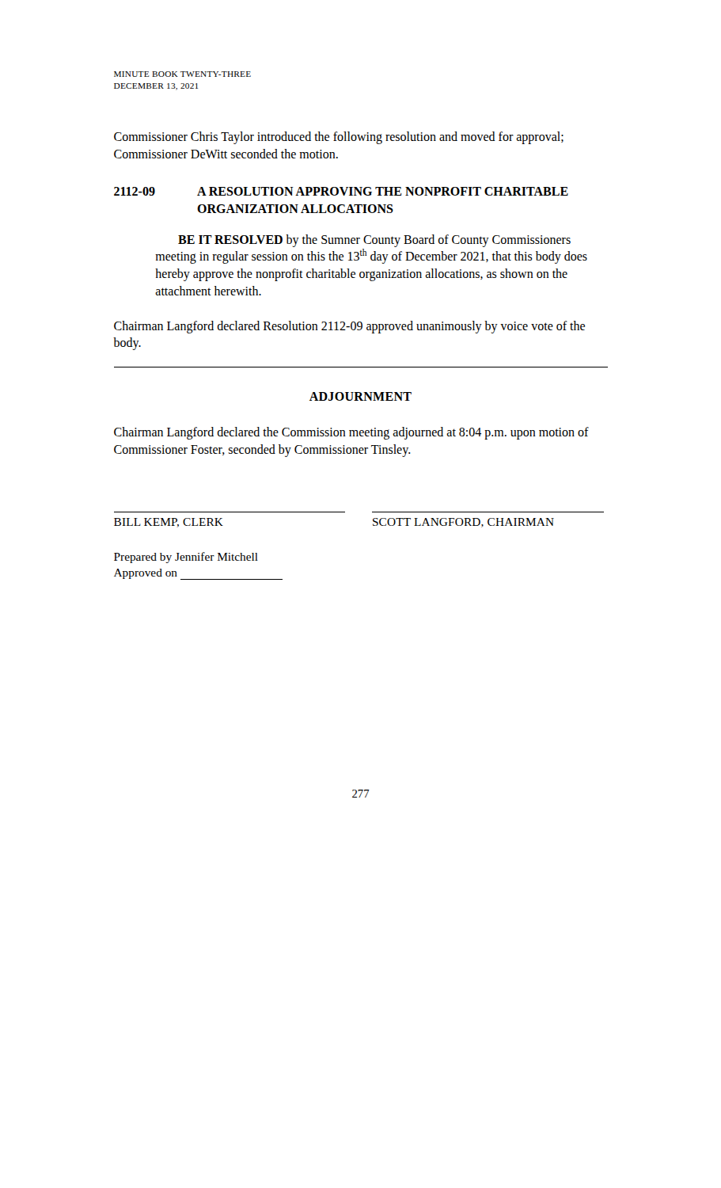MINUTE BOOK TWENTY-THREE
DECEMBER 13, 2021
Commissioner Chris Taylor introduced the following resolution and moved for approval; Commissioner DeWitt seconded the motion.
2112-09 A RESOLUTION APPROVING THE NONPROFIT CHARITABLE ORGANIZATION ALLOCATIONS
BE IT RESOLVED by the Sumner County Board of County Commissioners meeting in regular session on this the 13th day of December 2021, that this body does hereby approve the nonprofit charitable organization allocations, as shown on the attachment herewith.
Chairman Langford declared Resolution 2112-09 approved unanimously by voice vote of the body.
ADJOURNMENT
Chairman Langford declared the Commission meeting adjourned at 8:04 p.m. upon motion of Commissioner Foster, seconded by Commissioner Tinsley.
BILL KEMP, CLERK
SCOTT LANGFORD, CHAIRMAN
Prepared by Jennifer Mitchell
Approved on
277